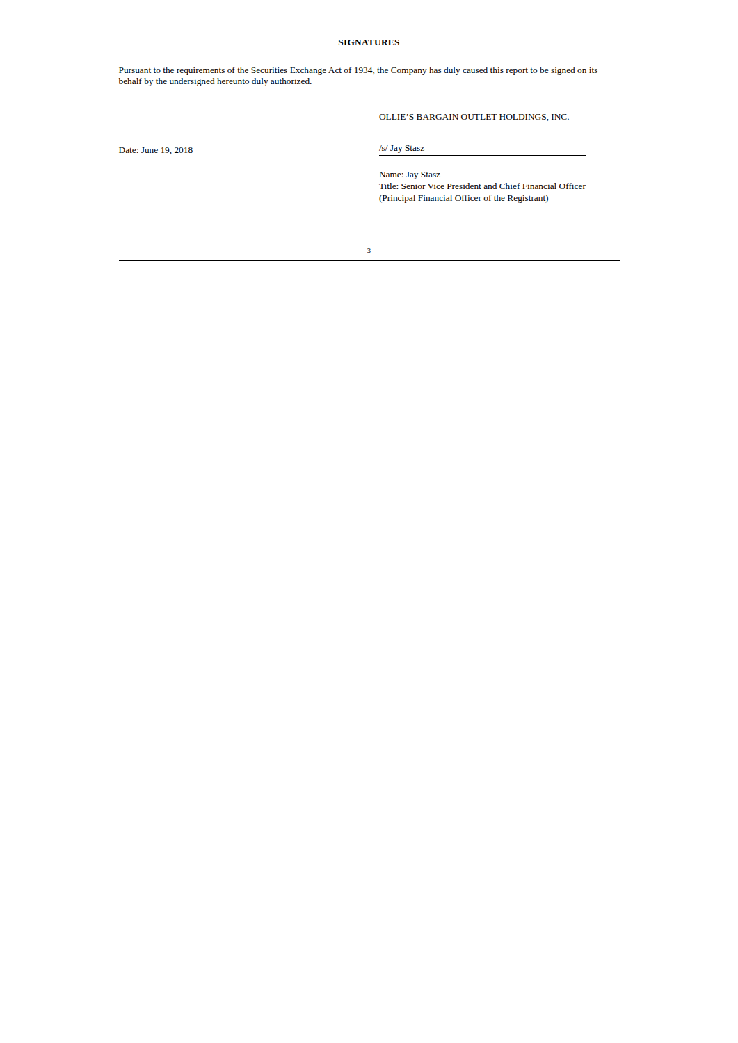SIGNATURES
Pursuant to the requirements of the Securities Exchange Act of 1934, the Company has duly caused this report to be signed on its behalf by the undersigned hereunto duly authorized.
| | OLLIE’S BARGAIN OUTLET HOLDINGS, INC. |
| Date: June 19, 2018 | /s/ Jay Stasz Name: Jay Stasz Title: Senior Vice President and Chief Financial Officer (Principal Financial Officer of the Registrant) |
3